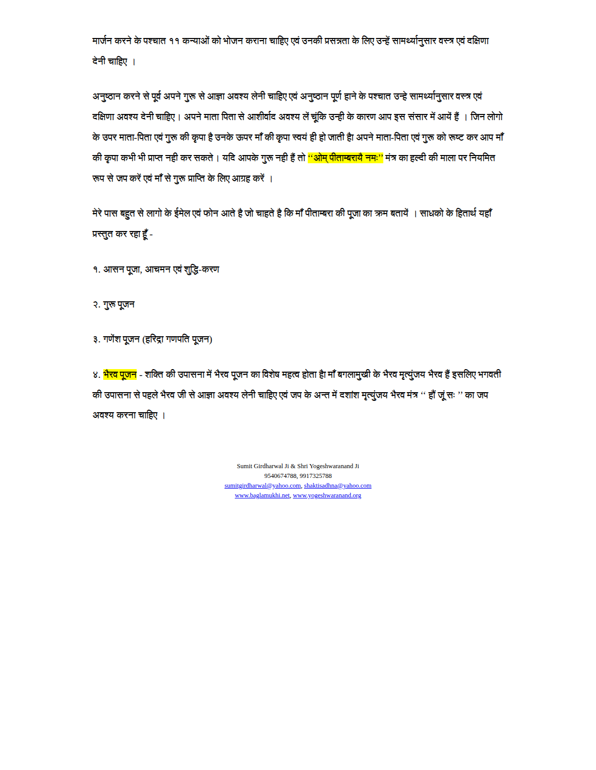मार्जन करने के पश्चात ११ कन्याओं को भोजन कराना चाहिए एवं उनकी प्रसन्नता के लिए उन्हें सामर्थ्यानुसार वस्त्र एवं दक्षिणा देनी चाहिए ।
अनुष्ठान करने से पूर्व अपने गुरू से आज्ञा अवश्य लेनी चाहिए एवं अनुष्ठान पूर्ण हाने के पश्चात उन्हे सामर्थ्यानुसार वस्त्र एवं दक्षिणा अवश्य देनी चाहिए। अपने माता पिता से आशीर्वाद अवश्य लें चूंकि उन्ही के कारण आप इस संसार में आयें हैं । जिन लोगो के उपर माता-पिता एवं गुरू की कृपा है उनके ऊपर माँ की कृपा स्वयं ही हो जाती हैा अपने माता-पिता एवं गुरू को रूष्ट कर आप माँ की कृपा कभी भी प्राप्त नही कर सकते। यदि आपके गुरू नही हैं तो ‘‘ओम् पीताम्बरायै नमः’’ मंत्र का हल्दी की माला पर नियमित रूप से जप करें एवं माँ से गुरू प्राप्ति के लिए आग्रह करें ।
मेरे पास बहुत से लागो के ईमेल एवं फोन आते है जो चाहते है कि माँ पीताम्बरा की पूजा का क्रम बतायें । साधको के हितार्थ यहाँ प्रस्तुत कर रहा हूँ -
१. आसन पूजा, आचमन एवं शुद्धि-करण
२. गुरू पूजन
३. गणेंश पूजन (हरिद्रा गणपति पूजन)
४. भैरव पूजन - शक्ति की उपासना में भैरव पूजन का विशेष महत्व होता हैा माँ बगलामुखी के भैरव मृत्युंजय भैरव हैं इसलिए भगवती की उपासना से पहले भैरव जी से आज्ञा अवश्य लेनी चाहिए एवं जप के अन्त में दशांश मृत्युंजय भैरव मंत्र ‘‘ हौं जूं सः ’’ का जप अवश्य करना चाहिए ।
Sumit Girdharwal Ji & Shri Yogeshwaranand Ji
9540674788, 9917325788
sumitgirdharwal@yahoo.com, shaktisadhna@yahoo.com
www.baglamukhi.net, www.yogeshwaranand.org